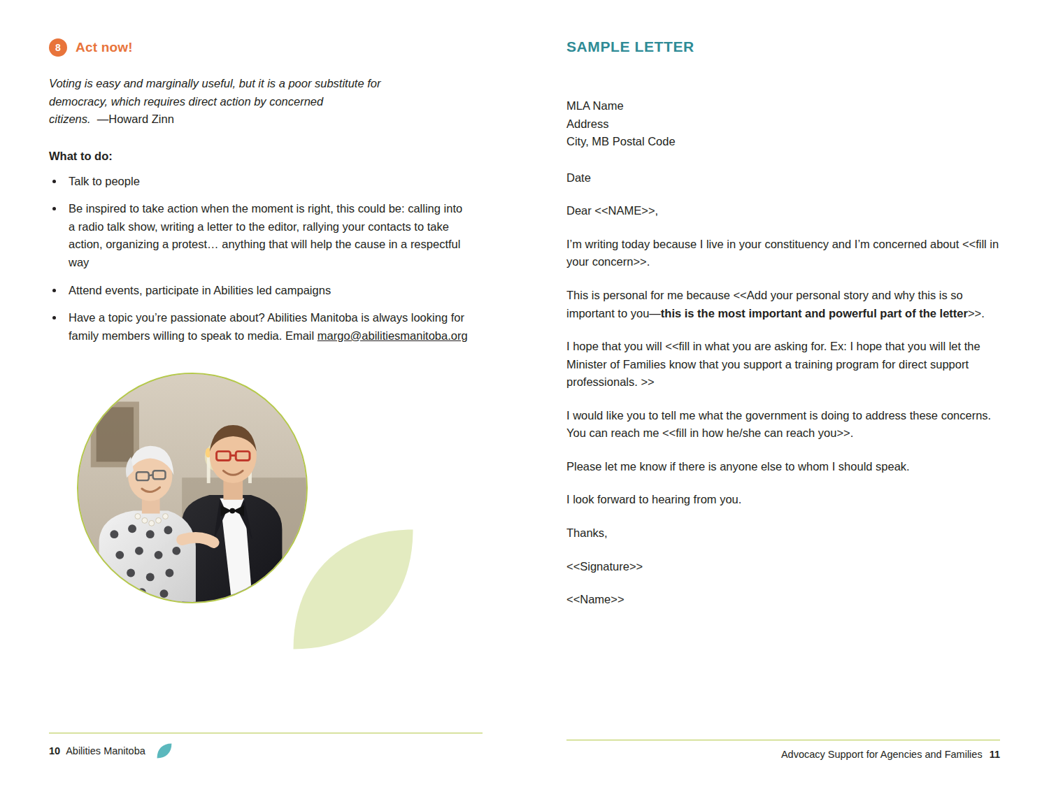8
Act now!
Voting is easy and marginally useful, but it is a poor substitute for democracy, which requires direct action by concerned citizens. —Howard Zinn
What to do:
Talk to people
Be inspired to take action when the moment is right, this could be: calling into a radio talk show, writing a letter to the editor, rallying your contacts to take action, organizing a protest… anything that will help the cause in a respectful way
Attend events, participate in Abilities led campaigns
Have a topic you’re passionate about? Abilities Manitoba is always looking for family members willing to speak to media. Email margo@abilitiesmanitoba.org
10 Abilities Manitoba
SAMPLE LETTER
MLA Name
Address
City, MB Postal Code
Date
Dear <<NAME>>,
I’m writing today because I live in your constituency and I’m concerned about <<fill in your concern>>.
This is personal for me because <<Add your personal story and why this is so important to you—this is the most important and powerful part of the letter>>.
I hope that you will <<fill in what you are asking for. Ex: I hope that you will let the Minister of Families know that you support a training program for direct support professionals. >>
I would like you to tell me what the government is doing to address these concerns. You can reach me <<fill in how he/she can reach you>>.
Please let me know if there is anyone else to whom I should speak.
I look forward to hearing from you.
Thanks,
<<Signature>>
<<Name>>
Advocacy Support for Agencies and Families 11